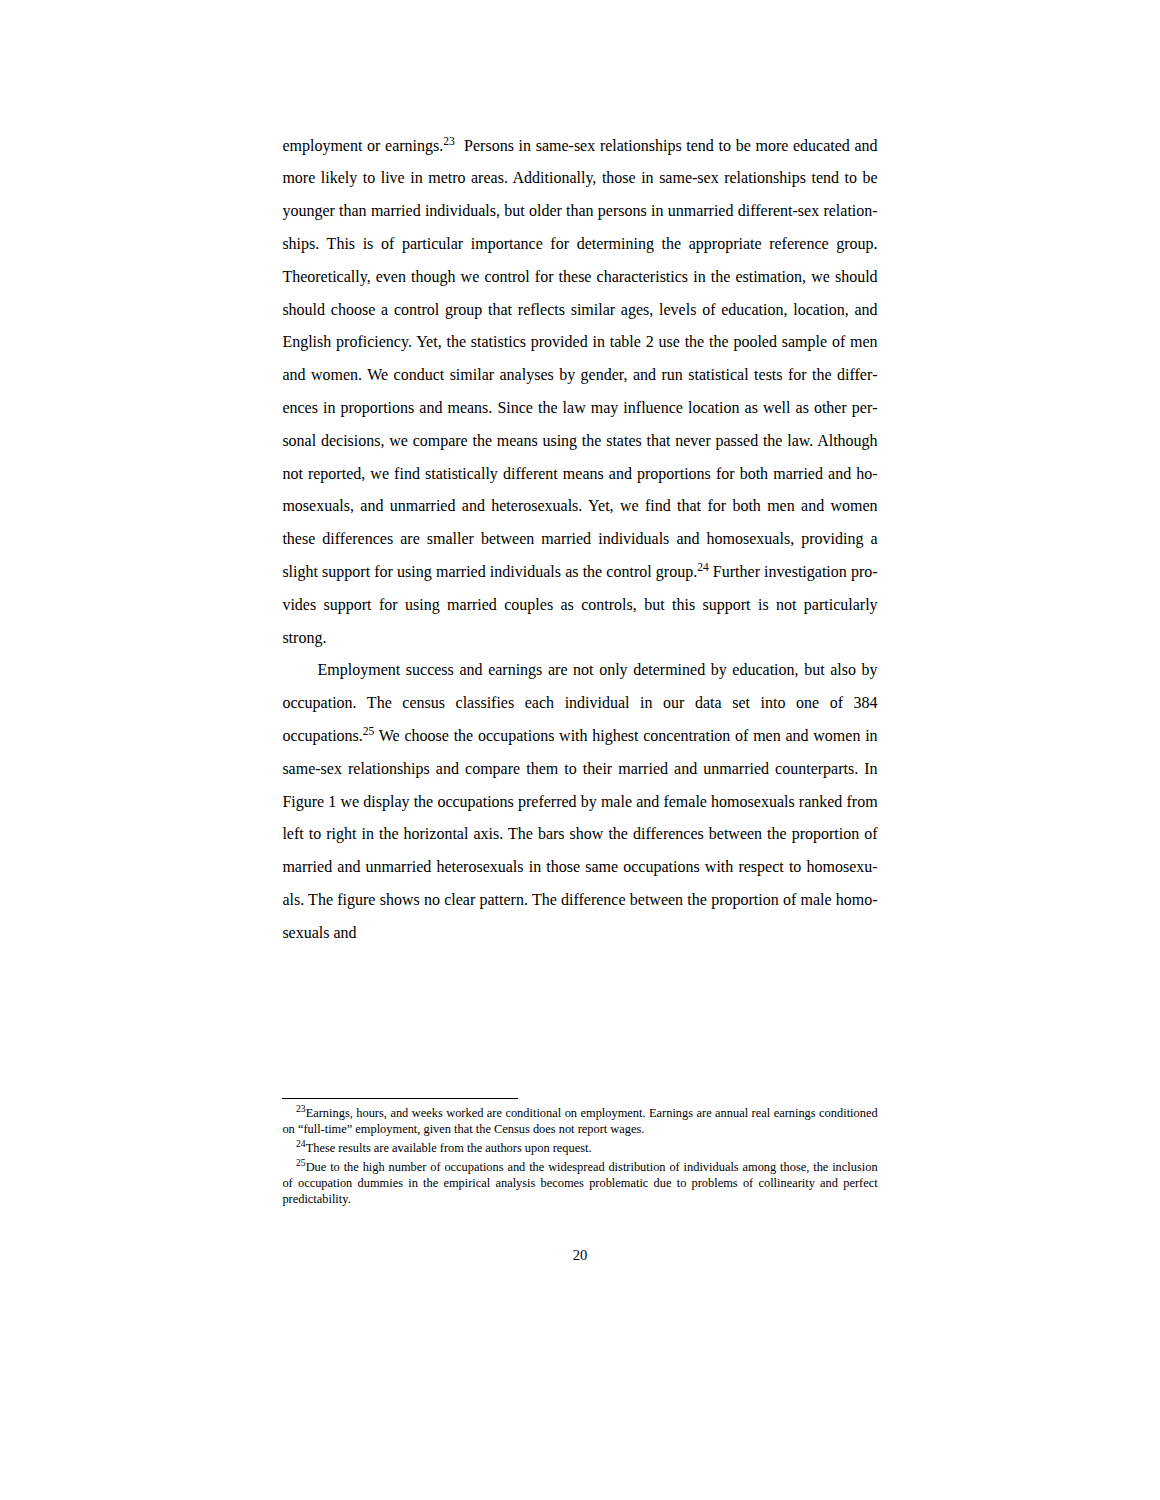employment or earnings.23 Persons in same-sex relationships tend to be more educated and more likely to live in metro areas. Additionally, those in same-sex relationships tend to be younger than married individuals, but older than persons in unmarried different-sex relationships. This is of particular importance for determining the appropriate reference group. Theoretically, even though we control for these characteristics in the estimation, we should should choose a control group that reflects similar ages, levels of education, location, and English proficiency. Yet, the statistics provided in table 2 use the the pooled sample of men and women. We conduct similar analyses by gender, and run statistical tests for the differences in proportions and means. Since the law may influence location as well as other personal decisions, we compare the means using the states that never passed the law. Although not reported, we find statistically different means and proportions for both married and homosexuals, and unmarried and heterosexuals. Yet, we find that for both men and women these differences are smaller between married individuals and homosexuals, providing a slight support for using married individuals as the control group.24 Further investigation provides support for using married couples as controls, but this support is not particularly strong.
Employment success and earnings are not only determined by education, but also by occupation. The census classifies each individual in our data set into one of 384 occupations.25 We choose the occupations with highest concentration of men and women in same-sex relationships and compare them to their married and unmarried counterparts. In Figure 1 we display the occupations preferred by male and female homosexuals ranked from left to right in the horizontal axis. The bars show the differences between the proportion of married and unmarried heterosexuals in those same occupations with respect to homosexuals. The figure shows no clear pattern. The difference between the proportion of male homosexuals and
23Earnings, hours, and weeks worked are conditional on employment. Earnings are annual real earnings conditioned on “full-time” employment, given that the Census does not report wages.
24These results are available from the authors upon request.
25Due to the high number of occupations and the widespread distribution of individuals among those, the inclusion of occupation dummies in the empirical analysis becomes problematic due to problems of collinearity and perfect predictability.
20